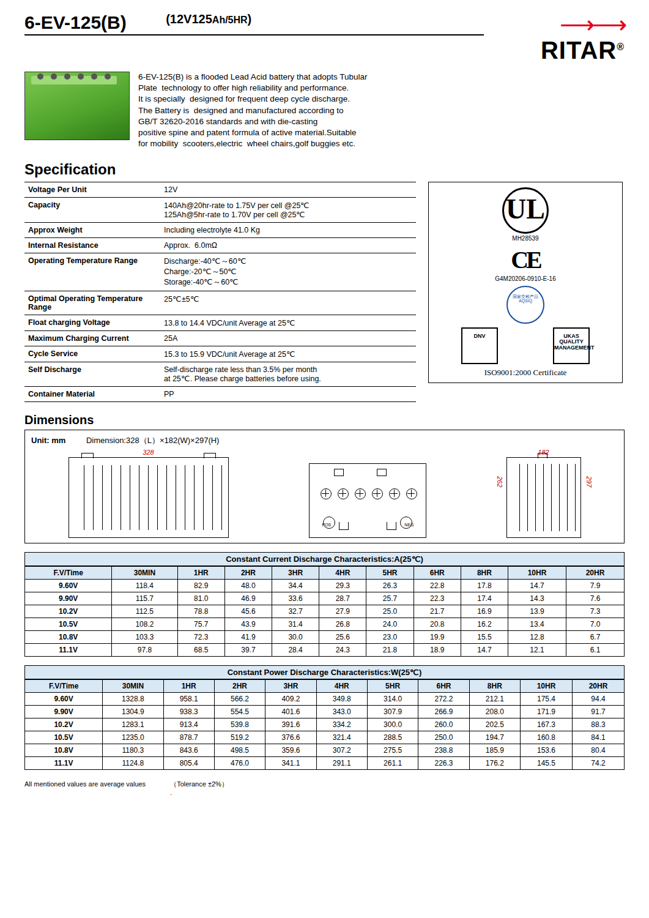6-EV-125(B)
(12V125 Ah/5HR)
⟶⟶
RITAR®
6-EV-125(B) is a flooded Lead Acid battery that adopts Tubular
Plate technology to offer high reliability and performance.
It is specially designed for frequent deep cycle discharge.
The Battery is designed and manufactured according to
GB/T 32620-2016 standards and with die-casting
positive spine and patent formula of active material.Suitable
for mobility scooters,electric wheel chairs,golf buggies etc.
Specification
| Voltage Per Unit | 12V |
| Capacity | 140Ah@20hr-rate to 1.75V per cell @25℃ 125Ah@5hr-rate to 1.70V per cell @25℃ |
| Approx Weight | Including electrolyte 41.0 Kg |
| Internal Resistance | Approx. 6.0mΩ |
| Operating Temperature Range | Discharge:-40℃～60℃ Charge:-20℃～50℃ Storage:-40℃～60℃ |
| Optimal Operating Temperature Range | 25℃±5℃ |
| Float charging Voltage | 13.8 to 14.4 VDC/unit Average at 25℃ |
| Maximum Charging Current | 25A |
| Cycle Service | 15.3 to 15.9 VDC/unit Average at 25℃ |
| Self Discharge | Self-discharge rate less than 3.5% per month at 25℃. Please charge batteries before using. |
| Container Material | PP |
UL
MH28539
CE
G4M20206-0910-E-16
国家交检产品
AQSIQ
DNV
UKAS
QUALITY
MANAGEMENT
ISO9001:2000 Certificate
Dimensions
Unit: mm Dimension:328（L）×182(W)×297(H)
328
POS
NEG
182
262 297
Constant Current Discharge Characteristics:A(25℃)
| F.V/Time | 30MIN | 1HR | 2HR | 3HR | 4HR | 5HR | 6HR | 8HR | 10HR | 20HR |
| --- | --- | --- | --- | --- | --- | --- | --- | --- | --- | --- |
| 9.60V | 118.4 | 82.9 | 48.0 | 34.4 | 29.3 | 26.3 | 22.8 | 17.8 | 14.7 | 7.9 |
| 9.90V | 115.7 | 81.0 | 46.9 | 33.6 | 28.7 | 25.7 | 22.3 | 17.4 | 14.3 | 7.6 |
| 10.2V | 112.5 | 78.8 | 45.6 | 32.7 | 27.9 | 25.0 | 21.7 | 16.9 | 13.9 | 7.3 |
| 10.5V | 108.2 | 75.7 | 43.9 | 31.4 | 26.8 | 24.0 | 20.8 | 16.2 | 13.4 | 7.0 |
| 10.8V | 103.3 | 72.3 | 41.9 | 30.0 | 25.6 | 23.0 | 19.9 | 15.5 | 12.8 | 6.7 |
| 11.1V | 97.8 | 68.5 | 39.7 | 28.4 | 24.3 | 21.8 | 18.9 | 14.7 | 12.1 | 6.1 |
Constant Power Discharge Characteristics:W(25℃)
| F.V/Time | 30MIN | 1HR | 2HR | 3HR | 4HR | 5HR | 6HR | 8HR | 10HR | 20HR |
| --- | --- | --- | --- | --- | --- | --- | --- | --- | --- | --- |
| 9.60V | 1328.8 | 958.1 | 566.2 | 409.2 | 349.8 | 314.0 | 272.2 | 212.1 | 175.4 | 94.4 |
| 9.90V | 1304.9 | 938.3 | 554.5 | 401.6 | 343.0 | 307.9 | 266.9 | 208.0 | 171.9 | 91.7 |
| 10.2V | 1283.1 | 913.4 | 539.8 | 391.6 | 334.2 | 300.0 | 260.0 | 202.5 | 167.3 | 88.3 |
| 10.5V | 1235.0 | 878.7 | 519.2 | 376.6 | 321.4 | 288.5 | 250.0 | 194.7 | 160.8 | 84.1 |
| 10.8V | 1180.3 | 843.6 | 498.5 | 359.6 | 307.2 | 275.5 | 238.8 | 185.9 | 153.6 | 80.4 |
| 11.1V | 1124.8 | 805.4 | 476.0 | 341.1 | 291.1 | 261.1 | 226.3 | 176.2 | 145.5 | 74.2 |
All mentioned values are average values （Tolerance ±2%）
.